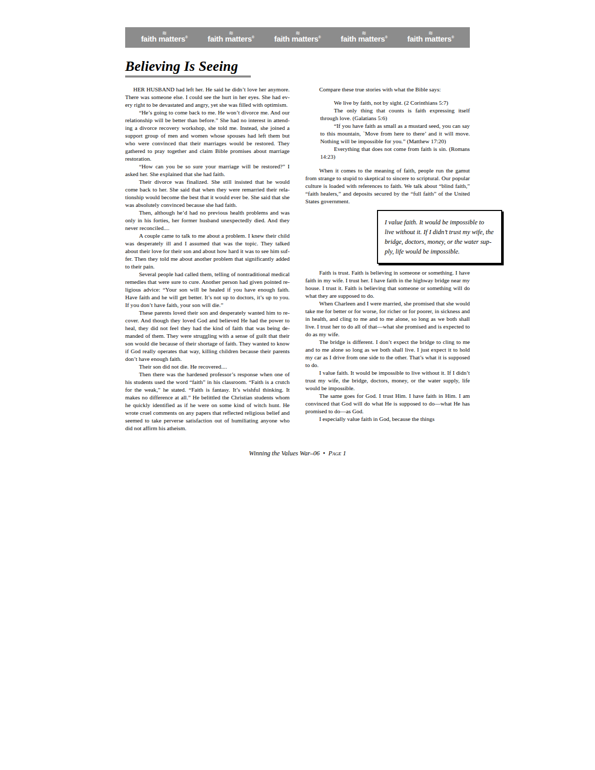≋faith matters® ≋faith matters® ≋faith matters® ≋faith matters® ≋faith matters®
Believing Is Seeing
HER HUSBAND had left her. He said he didn’t love her anymore. There was someone else. I could see the hurt in her eyes. She had every right to be devastated and angry, yet she was filled with optimism.
“He’s going to come back to me. He won’t divorce me. And our relationship will be better than before.” She had no interest in attending a divorce recovery workshop, she told me. Instead, she joined a support group of men and women whose spouses had left them but who were convinced that their marriages would be restored. They gathered to pray together and claim Bible promises about marriage restoration.
“How can you be so sure your marriage will be restored?” I asked her. She explained that she had faith.
Their divorce was finalized. She still insisted that he would come back to her. She said that when they were remarried their relationship would become the best that it would ever be. She said that she was absolutely convinced because she had faith.
Then, although he’d had no previous health problems and was only in his forties, her former husband unexpectedly died. And they never reconciled....
A couple came to talk to me about a problem. I knew their child was desperately ill and I assumed that was the topic. They talked about their love for their son and about how hard it was to see him suffer. Then they told me about another problem that significantly added to their pain.
Several people had called them, telling of nontraditional medical remedies that were sure to cure. Another person had given pointed religious advice: “Your son will be healed if you have enough faith. Have faith and he will get better. It’s not up to doctors, it’s up to you. If you don’t have faith, your son will die.”
These parents loved their son and desperately wanted him to recover. And though they loved God and believed He had the power to heal, they did not feel they had the kind of faith that was being demanded of them. They were struggling with a sense of guilt that their son would die because of their shortage of faith. They wanted to know if God really operates that way, killing children because their parents don’t have enough faith.
Their son did not die. He recovered....
Then there was the hardened professor’s response when one of his students used the word “faith” in his classroom. “Faith is a crutch for the weak,” he stated. “Faith is fantasy. It’s wishful thinking. It makes no difference at all.” He belittled the Christian students whom he quickly identified as if he were on some kind of witch hunt. He wrote cruel comments on any papers that reflected religious belief and seemed to take perverse satisfaction out of humiliating anyone who did not affirm his atheism.
Compare these true stories with what the Bible says:
We live by faith, not by sight. (2 Corinthians 5:7)
The only thing that counts is faith expressing itself through love. (Galatians 5:6)
“If you have faith as small as a mustard seed, you can say to this mountain, `Move from here to there’ and it will move. Nothing will be impossible for you.” (Matthew 17:20)
Everything that does not come from faith is sin. (Romans 14:23)
When it comes to the meaning of faith, people run the gamut from strange to stupid to skeptical to sincere to scriptural. Our popular culture is loaded with references to faith. We talk about “blind faith,” “faith healers,” and deposits secured by the “full faith” of the United States government.
I value faith. It would be impossible to live without it. If I didn’t trust my wife, the bridge, doctors, money, or the water supply, life would be impossible.
Faith is trust. Faith is believing in someone or something. I have faith in my wife. I trust her. I have faith in the highway bridge near my house. I trust it. Faith is believing that someone or something will do what they are supposed to do.
When Charleen and I were married, she promised that she would take me for better or for worse, for richer or for poorer, in sickness and in health, and cling to me and to me alone, so long as we both shall live. I trust her to do all of that—what she promised and is expected to do as my wife.
The bridge is different. I don’t expect the bridge to cling to me and to me alone so long as we both shall live. I just expect it to hold my car as I drive from one side to the other. That’s what it is supposed to do.
I value faith. It would be impossible to live without it. If I didn’t trust my wife, the bridge, doctors, money, or the water supply, life would be impossible.
The same goes for God. I trust Him. I have faith in Him. I am convinced that God will do what He is supposed to do—what He has promised to do—as God.
I especially value faith in God, because the things
Winning the Values War–06 • Page 1